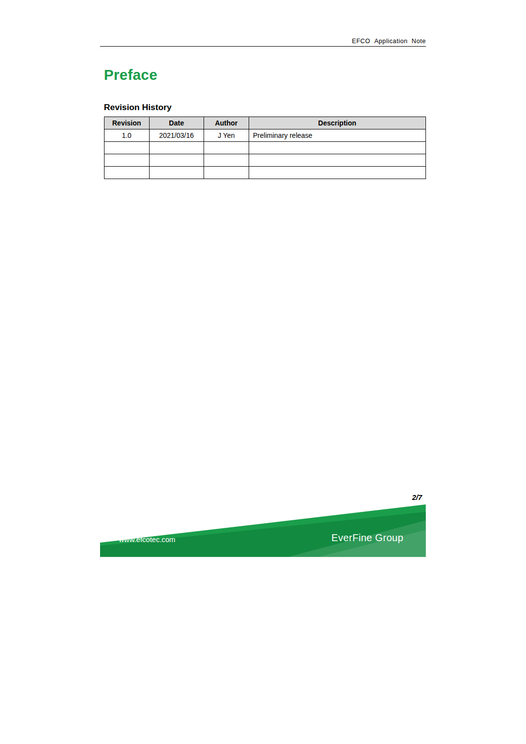EFCO Application Note
Preface
Revision History
| Revision | Date | Author | Description |
| --- | --- | --- | --- |
| 1.0 | 2021/03/16 | J Yen | Preliminary release |
2/7
www.efcotec.com
EverFine Group